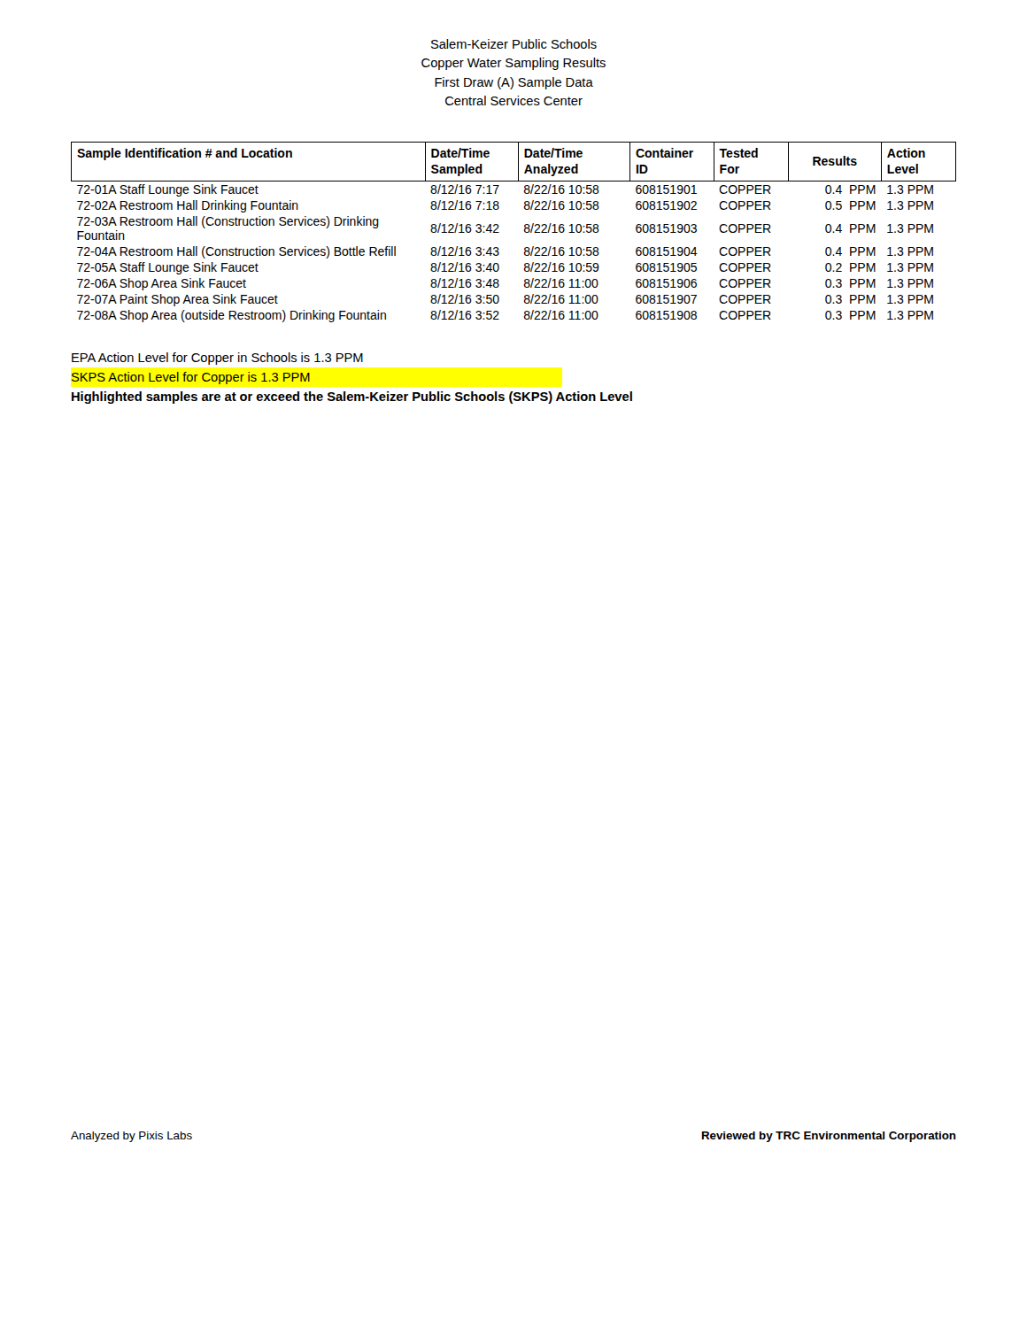Salem-Keizer Public Schools
Copper Water Sampling Results
First Draw (A) Sample Data
Central Services Center
| Sample Identification # and Location | Date/Time Sampled | Date/Time Analyzed | Container ID | Tested For | Results | Action Level |
| --- | --- | --- | --- | --- | --- | --- |
| 72-01A Staff Lounge Sink Faucet | 8/12/16 7:17 | 8/22/16 10:58 | 608151901 | COPPER | 0.4 PPM | 1.3 PPM |
| 72-02A Restroom Hall Drinking Fountain | 8/12/16 7:18 | 8/22/16 10:58 | 608151902 | COPPER | 0.5 PPM | 1.3 PPM |
| 72-03A Restroom Hall (Construction Services) Drinking Fountain | 8/12/16 3:42 | 8/22/16 10:58 | 608151903 | COPPER | 0.4 PPM | 1.3 PPM |
| 72-04A Restroom Hall (Construction Services) Bottle Refill | 8/12/16 3:43 | 8/22/16 10:58 | 608151904 | COPPER | 0.4 PPM | 1.3 PPM |
| 72-05A Staff Lounge Sink Faucet | 8/12/16 3:40 | 8/22/16 10:59 | 608151905 | COPPER | 0.2 PPM | 1.3 PPM |
| 72-06A Shop Area Sink Faucet | 8/12/16 3:48 | 8/22/16 11:00 | 608151906 | COPPER | 0.3 PPM | 1.3 PPM |
| 72-07A Paint Shop Area Sink Faucet | 8/12/16 3:50 | 8/22/16 11:00 | 608151907 | COPPER | 0.3 PPM | 1.3 PPM |
| 72-08A Shop Area (outside Restroom) Drinking Fountain | 8/12/16 3:52 | 8/22/16 11:00 | 608151908 | COPPER | 0.3 PPM | 1.3 PPM |
EPA Action Level for Copper in Schools is 1.3 PPM
SKPS Action Level for Copper is 1.3 PPM
Highlighted samples are at or exceed the Salem-Keizer Public Schools (SKPS) Action Level
Analyzed by Pixis Labs Reviewed by TRC Environmental Corporation